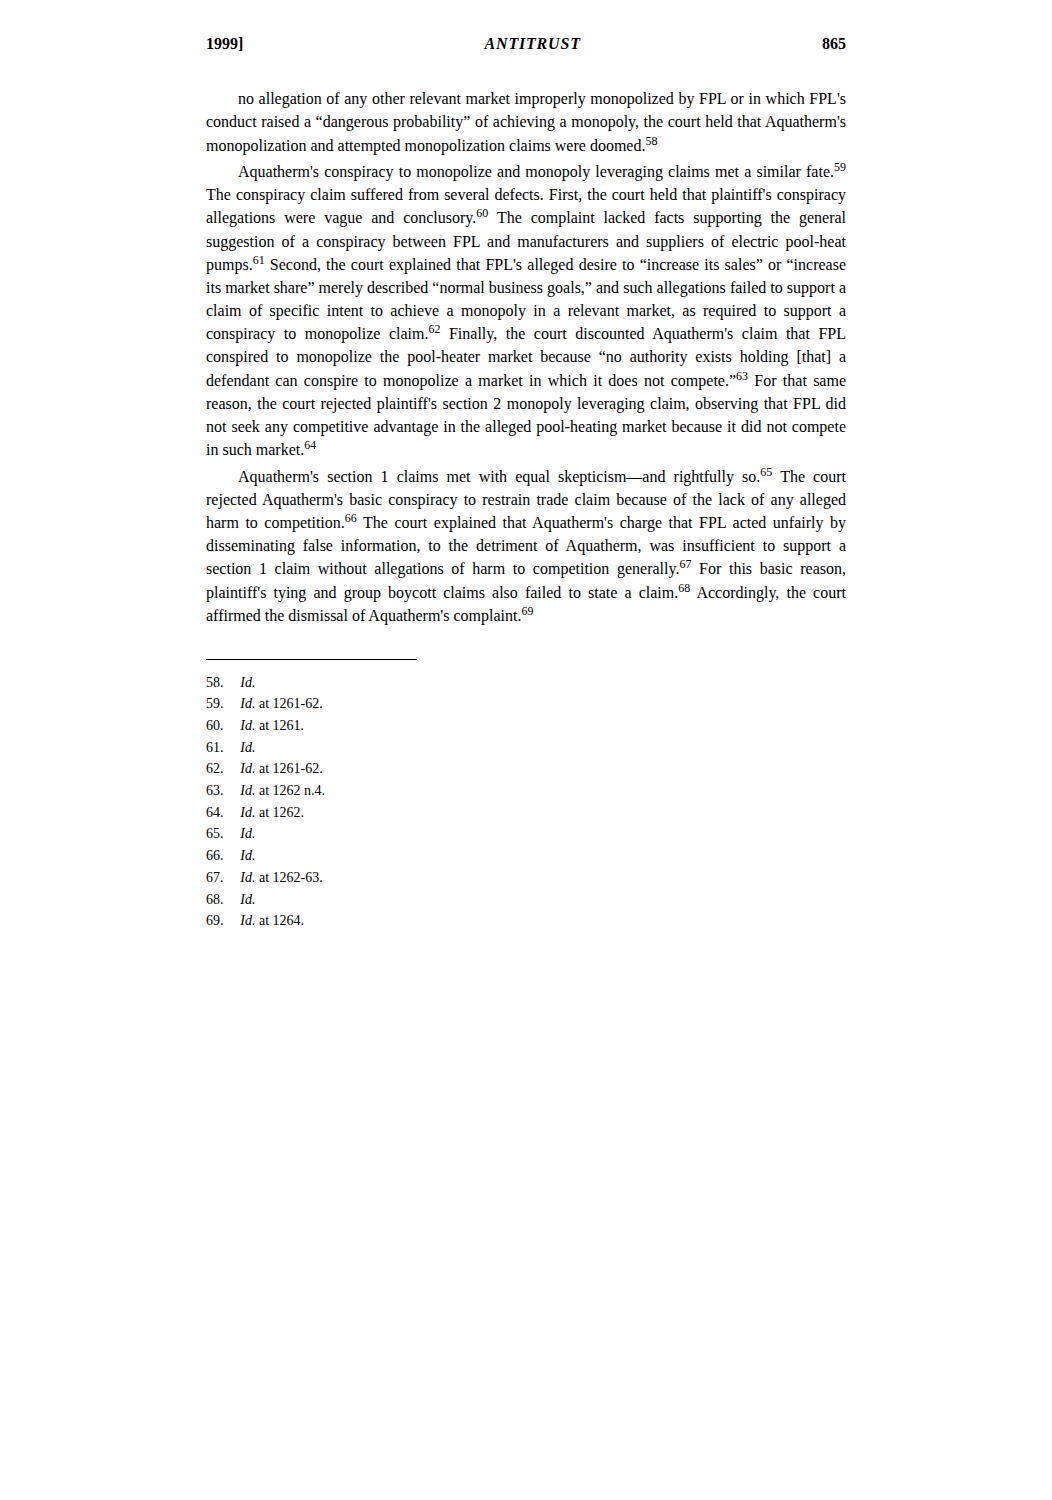1999] ANTITRUST 865
no allegation of any other relevant market improperly monopolized by FPL or in which FPL's conduct raised a “dangerous probability” of achieving a monopoly, the court held that Aquatherm's monopolization and attempted monopolization claims were doomed.58
Aquatherm's conspiracy to monopolize and monopoly leveraging claims met a similar fate.59 The conspiracy claim suffered from several defects. First, the court held that plaintiff's conspiracy allegations were vague and conclusory.60 The complaint lacked facts supporting the general suggestion of a conspiracy between FPL and manufacturers and suppliers of electric pool-heat pumps.61 Second, the court explained that FPL's alleged desire to “increase its sales” or “increase its market share” merely described “normal business goals,” and such allegations failed to support a claim of specific intent to achieve a monopoly in a relevant market, as required to support a conspiracy to monopolize claim.62 Finally, the court discounted Aquatherm's claim that FPL conspired to monopolize the pool-heater market because “no authority exists holding [that] a defendant can conspire to monopolize a market in which it does not compete.”63 For that same reason, the court rejected plaintiff's section 2 monopoly leveraging claim, observing that FPL did not seek any competitive advantage in the alleged pool-heating market because it did not compete in such market.64
Aquatherm's section 1 claims met with equal skepticism—and rightfully so.65 The court rejected Aquatherm's basic conspiracy to restrain trade claim because of the lack of any alleged harm to competition.66 The court explained that Aquatherm's charge that FPL acted unfairly by disseminating false information, to the detriment of Aquatherm, was insufficient to support a section 1 claim without allegations of harm to competition generally.67 For this basic reason, plaintiff's tying and group boycott claims also failed to state a claim.68 Accordingly, the court affirmed the dismissal of Aquatherm's complaint.69
58. Id.
59. Id. at 1261-62.
60. Id. at 1261.
61. Id.
62. Id. at 1261-62.
63. Id. at 1262 n.4.
64. Id. at 1262.
65. Id.
66. Id.
67. Id. at 1262-63.
68. Id.
69. Id. at 1264.